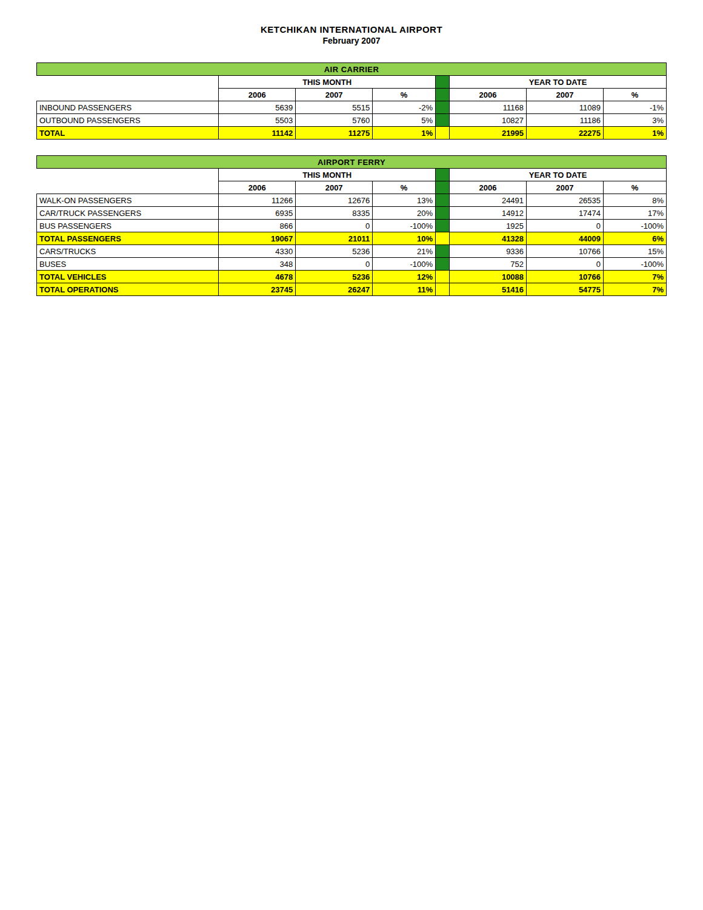KETCHIKAN INTERNATIONAL AIRPORT
February 2007
| AIR CARRIER |
| | THIS MONTH | | YEAR TO DATE |
| | 2006 | 2007 | % | | 2006 | 2007 | % |
| INBOUND PASSENGERS | 5639 | 5515 | -2% | | 11168 | 11089 | -1% |
| OUTBOUND PASSENGERS | 5503 | 5760 | 5% | | 10827 | 11186 | 3% |
| TOTAL | 11142 | 11275 | 1% | | 21995 | 22275 | 1% |
| AIRPORT FERRY |
| | THIS MONTH | | YEAR TO DATE |
| | 2006 | 2007 | % | | 2006 | 2007 | % |
| WALK-ON PASSENGERS | 11266 | 12676 | 13% | | 24491 | 26535 | 8% |
| CAR/TRUCK PASSENGERS | 6935 | 8335 | 20% | | 14912 | 17474 | 17% |
| BUS PASSENGERS | 866 | 0 | -100% | | 1925 | 0 | -100% |
| TOTAL PASSENGERS | 19067 | 21011 | 10% | | 41328 | 44009 | 6% |
| CARS/TRUCKS | 4330 | 5236 | 21% | | 9336 | 10766 | 15% |
| BUSES | 348 | 0 | -100% | | 752 | 0 | -100% |
| TOTAL VEHICLES | 4678 | 5236 | 12% | | 10088 | 10766 | 7% |
| TOTAL OPERATIONS | 23745 | 26247 | 11% | | 51416 | 54775 | 7% |